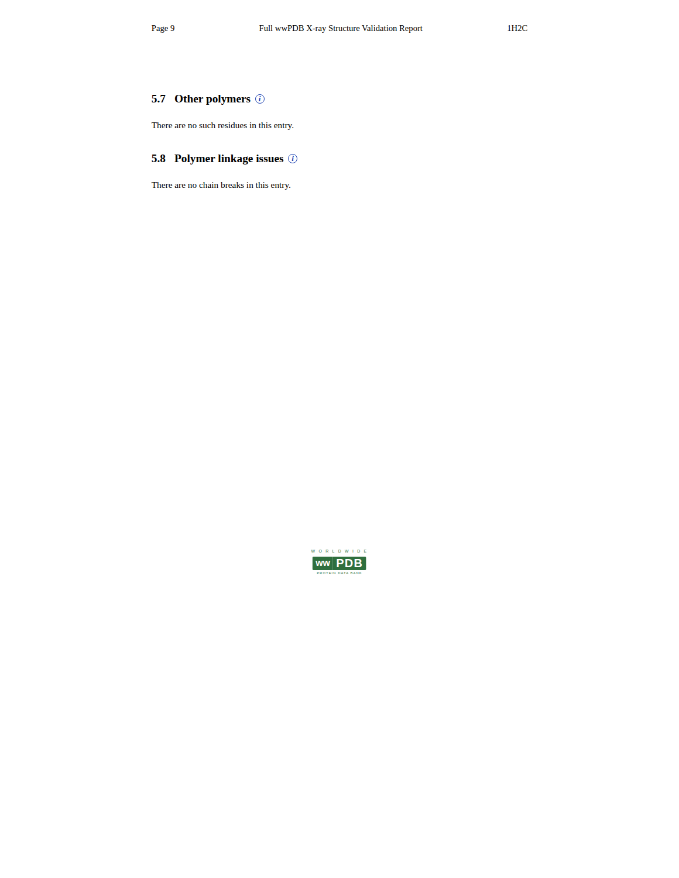Page 9
Full wwPDB X-ray Structure Validation Report
1H2C
5.7 Other polymers i
There are no such residues in this entry.
5.8 Polymer linkage issues i
There are no chain breaks in this entry.
W O R L D W I D E ww PDB PROTEIN DATA BANK